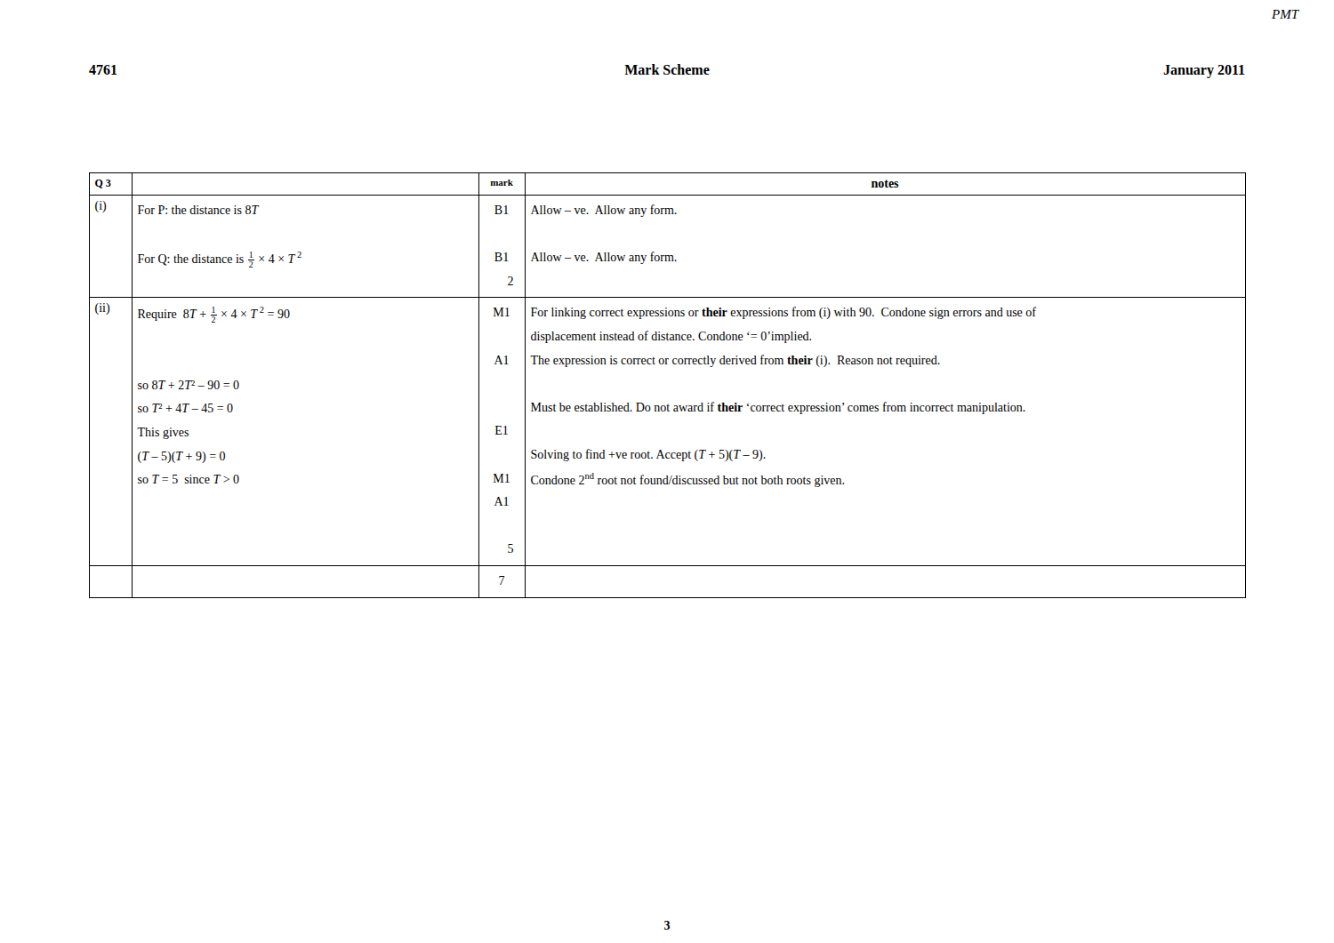PMT
4761 Mark Scheme January 2011
| Q 3 | | mark | notes |
| (i) | For P: the distance is 8 T For Q: the distance is 1 2 × 4 × T 2 | B1 B1 2 | Allow – ve. Allow any form. Allow – ve. Allow any form. |
| (ii) | Require 8 T + 1 2 × 4 × T 2 = 90 so 8 T + 2 T ² – 90 = 0 so T ² + 4 T – 45 = 0 This gives ( T – 5)( T + 9) = 0 so T = 5 since T > 0 | M1 A1 E1 M1 A1 5 | For linking correct expressions or their expressions from (i) with 90. Condone sign errors and use of displacement instead of distance. Condone ‘= 0’implied. The expression is correct or correctly derived from their (i). Reason not required. Must be established. Do not award if their ‘correct expression’ comes from incorrect manipulation. Solving to find +ve root. Accept ( T + 5)( T – 9). Condone 2 nd root not found/discussed but not both roots given. |
| | | 7 | |
3